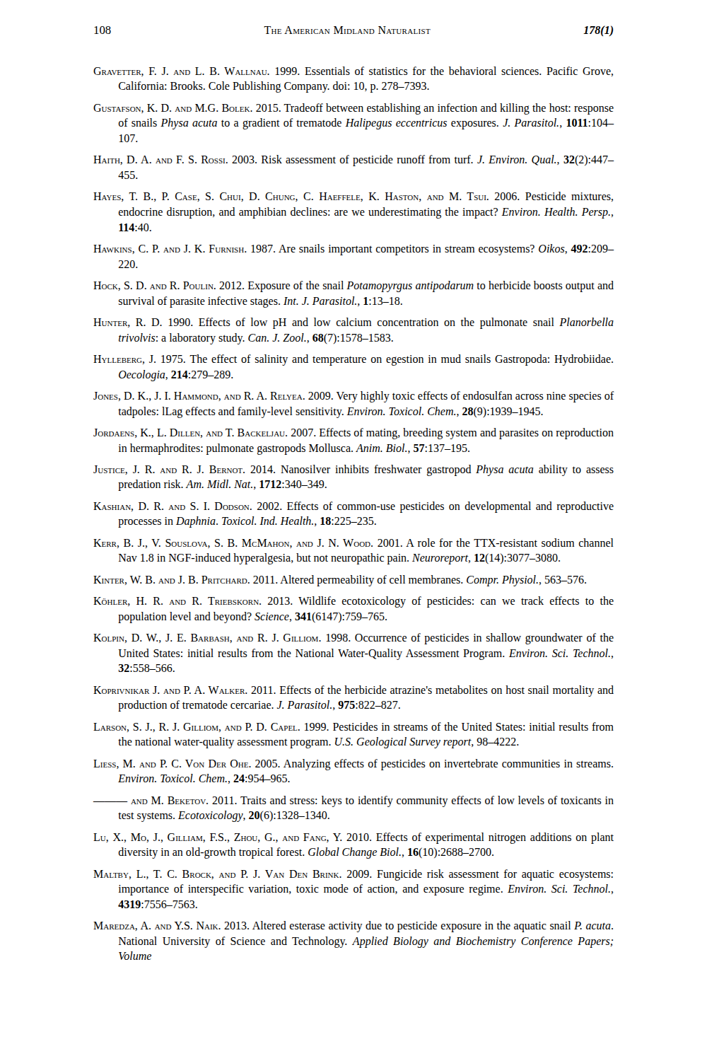108 The American Midland Naturalist 178(1)
Gravetter, F. J. and L. B. Wallnau. 1999. Essentials of statistics for the behavioral sciences. Pacific Grove, California: Brooks. Cole Publishing Company. doi: 10, p. 278–7393.
Gustafson, K. D. and M.G. Bolek. 2015. Tradeoff between establishing an infection and killing the host: response of snails Physa acuta to a gradient of trematode Halipegus eccentricus exposures. J. Parasitol., 1011:104–107.
Haith, D. A. and F. S. Rossi. 2003. Risk assessment of pesticide runoff from turf. J. Environ. Qual., 32(2):447–455.
Hayes, T. B., P. Case, S. Chui, D. Chung, C. Haeffele, K. Haston, and M. Tsui. 2006. Pesticide mixtures, endocrine disruption, and amphibian declines: are we underestimating the impact? Environ. Health. Persp., 114:40.
Hawkins, C. P. and J. K. Furnish. 1987. Are snails important competitors in stream ecosystems? Oikos, 492:209–220.
Hock, S. D. and R. Poulin. 2012. Exposure of the snail Potamopyrgus antipodarum to herbicide boosts output and survival of parasite infective stages. Int. J. Parasitol., 1:13–18.
Hunter, R. D. 1990. Effects of low pH and low calcium concentration on the pulmonate snail Planorbella trivolvis: a laboratory study. Can. J. Zool., 68(7):1578–1583.
Hylleberg, J. 1975. The effect of salinity and temperature on egestion in mud snails Gastropoda: Hydrobiidae. Oecologia, 214:279–289.
Jones, D. K., J. I. Hammond, and R. A. Relyea. 2009. Very highly toxic effects of endosulfan across nine species of tadpoles: lLag effects and family-level sensitivity. Environ. Toxicol. Chem., 28(9):1939–1945.
Jordaens, K., L. Dillen, and T. Backeljau. 2007. Effects of mating, breeding system and parasites on reproduction in hermaphrodites: pulmonate gastropods Mollusca. Anim. Biol., 57:137–195.
Justice, J. R. and R. J. Bernot. 2014. Nanosilver inhibits freshwater gastropod Physa acuta ability to assess predation risk. Am. Midl. Nat., 1712:340–349.
Kashian, D. R. and S. I. Dodson. 2002. Effects of common-use pesticides on developmental and reproductive processes in Daphnia. Toxicol. Ind. Health., 18:225–235.
Kerr, B. J., V. Souslova, S. B. McMahon, and J. N. Wood. 2001. A role for the TTX-resistant sodium channel Nav 1.8 in NGF-induced hyperalgesia, but not neuropathic pain. Neuroreport, 12(14):3077–3080.
Kinter, W. B. and J. B. Pritchard. 2011. Altered permeability of cell membranes. Compr. Physiol., 563–576.
Köhler, H. R. and R. Triebskorn. 2013. Wildlife ecotoxicology of pesticides: can we track effects to the population level and beyond? Science, 341(6147):759–765.
Kolpin, D. W., J. E. Barbash, and R. J. Gilliom. 1998. Occurrence of pesticides in shallow groundwater of the United States: initial results from the National Water-Quality Assessment Program. Environ. Sci. Technol., 32:558–566.
Koprivnikar J. and P. A. Walker. 2011. Effects of the herbicide atrazine's metabolites on host snail mortality and production of trematode cercariae. J. Parasitol., 975:822–827.
Larson, S. J., R. J. Gilliom, and P. D. Capel. 1999. Pesticides in streams of the United States: initial results from the national water-quality assessment program. U.S. Geological Survey report, 98–4222.
Liess, M. and P. C. Von Der Ohe. 2005. Analyzing effects of pesticides on invertebrate communities in streams. Environ. Toxicol. Chem., 24:954–965.
——— and M. Beketov. 2011. Traits and stress: keys to identify community effects of low levels of toxicants in test systems. Ecotoxicology, 20(6):1328–1340.
Lu, X., Mo, J., Gilliam, F.S., Zhou, G., and Fang, Y. 2010. Effects of experimental nitrogen additions on plant diversity in an old-growth tropical forest. Global Change Biol., 16(10):2688–2700.
Maltby, L., T. C. Brock, and P. J. Van Den Brink. 2009. Fungicide risk assessment for aquatic ecosystems: importance of interspecific variation, toxic mode of action, and exposure regime. Environ. Sci. Technol., 4319:7556–7563.
Maredza, A. and Y.S. Naik. 2013. Altered esterase activity due to pesticide exposure in the aquatic snail P. acuta. National University of Science and Technology. Applied Biology and Biochemistry Conference Papers; Volume